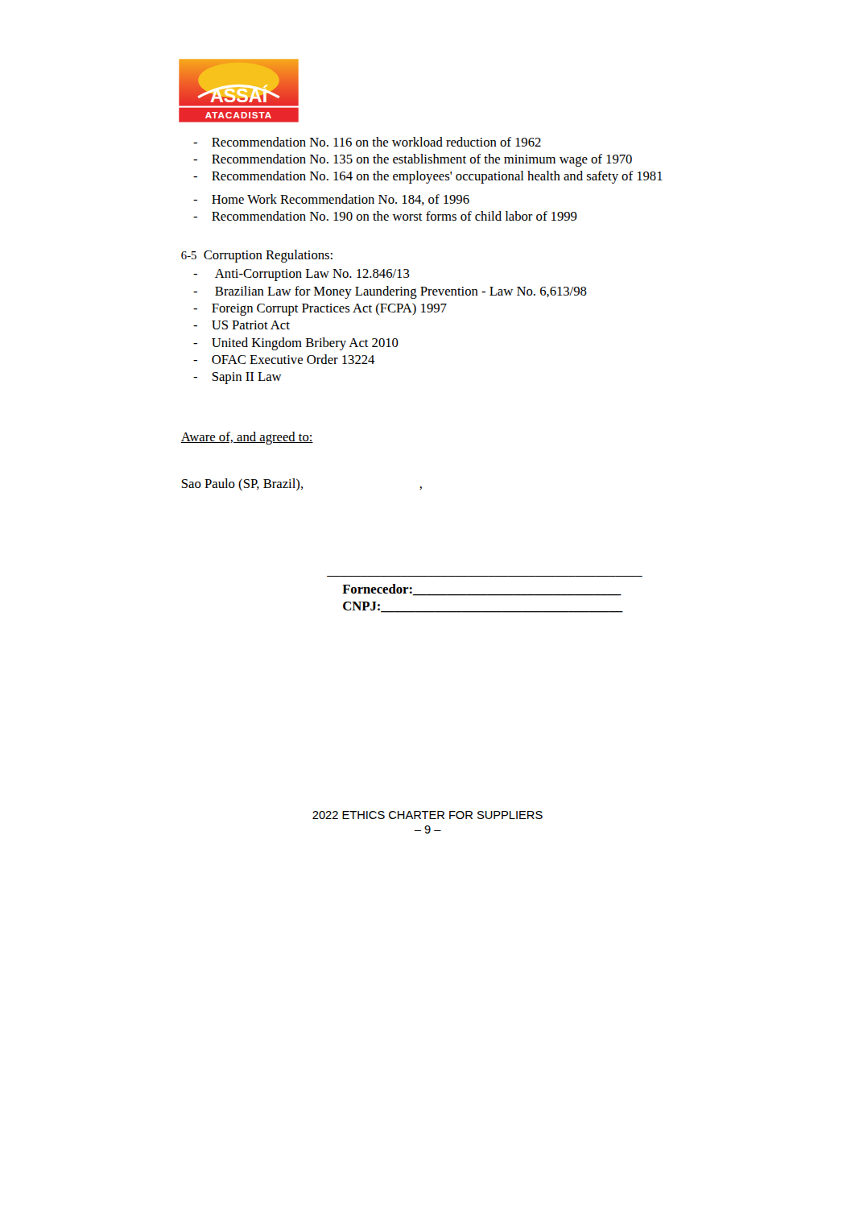Recommendation No. 116 on the workload reduction of 1962
Recommendation No. 135 on the establishment of the minimum wage of 1970
Recommendation No. 164 on the employees' occupational health and safety of 1981
Home Work Recommendation No. 184, of 1996
Recommendation No. 190 on the worst forms of child labor of 1999
6-5 Corruption Regulations:
Anti-Corruption Law No. 12.846/13
Brazilian Law for Money Laundering Prevention - Law No. 6,613/98
Foreign Corrupt Practices Act (FCPA) 1997
US Patriot Act
United Kingdom Bribery Act 2010
OFAC Executive Order 13224
Sapin II Law
Aware of, and agreed to:
Sao Paulo (SP, Brazil),,
_______________________________________________
Fornecedor:_______________________________
CNPJ:____________________________________
2022 ETHICS CHARTER FOR SUPPLIERS
– 9 –